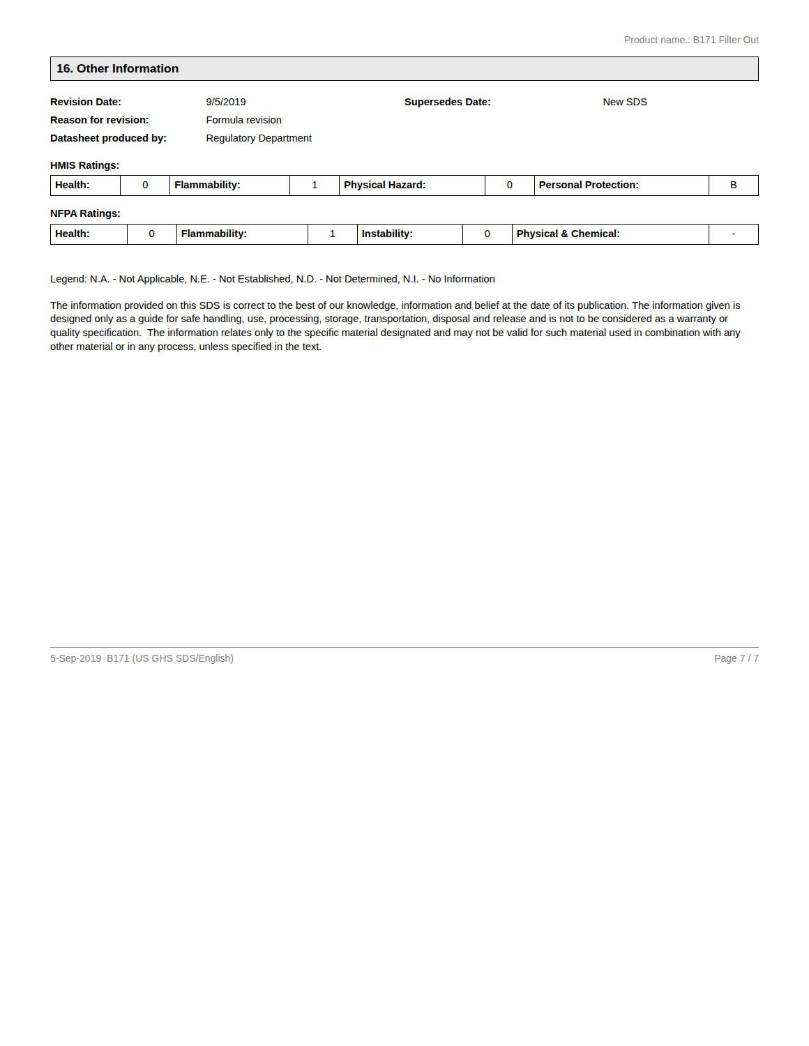Product name.: B171 Filter Out
16. Other Information
| Revision Date: | 9/5/2019 | Supersedes Date: | New SDS |
| Reason for revision: | Formula revision |
| Datasheet produced by: | Regulatory Department |
HMIS Ratings:
| Health: | 0 | Flammability: | 1 | Physical Hazard: | 0 | Personal Protection: | B |
NFPA Ratings:
| Health: | 0 | Flammability: | 1 | Instability: | 0 | Physical & Chemical: | - |
Legend: N.A. - Not Applicable, N.E. - Not Established, N.D. - Not Determined, N.I. - No Information
The information provided on this SDS is correct to the best of our knowledge, information and belief at the date of its publication. The information given is designed only as a guide for safe handling, use, processing, storage, transportation, disposal and release and is not to be considered as a warranty or quality specification. The information relates only to the specific material designated and may not be valid for such material used in combination with any other material or in any process, unless specified in the text.
5-Sep-2019 B171 (US GHS SDS/English) Page 7 / 7